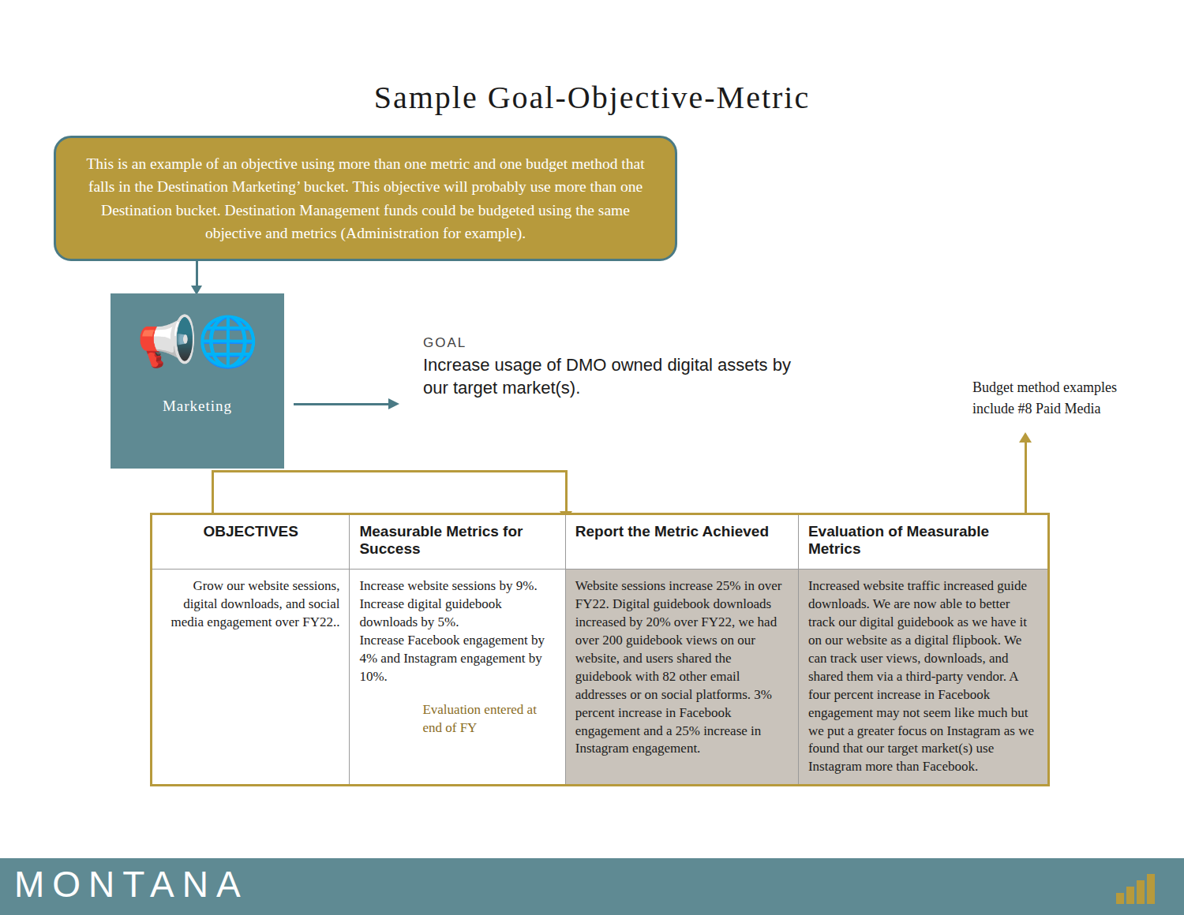Sample Goal-Objective-Metric
This is an example of an objective using more than one metric and one budget method that falls in the Destination Marketing’ bucket. This objective will probably use more than one Destination bucket. Destination Management funds could be budgeted using the same objective and metrics (Administration for example).
📢🌐
Marketing
GOAL
Increase usage of DMO owned digital assets by our target market(s).
Budget method examples include #8 Paid Media
| OBJECTIVES | Measurable Metrics for Success | Report the Metric Achieved | Evaluation of Measurable Metrics |
| --- | --- | --- | --- |
| Grow our website sessions, digital downloads, and social media engagement over FY22.. | Increase website sessions by 9%. Increase digital guidebook downloads by 5%. Increase Facebook engagement by 4% and Instagram engagement by 10%. Evaluation entered at end of FY | Website sessions increase 25% in over FY22. Digital guidebook downloads increased by 20% over FY22, we had over 200 guidebook views on our website, and users shared the guidebook with 82 other email addresses or on social platforms. 3% percent increase in Facebook engagement and a 25% increase in Instagram engagement. | Increased website traffic increased guide downloads. We are now able to better track our digital guidebook as we have it on our website as a digital flipbook. We can track user views, downloads, and shared them via a third-party vendor. A four percent increase in Facebook engagement may not seem like much but we put a greater focus on Instagram as we found that our target market(s) use Instagram more than Facebook. |
MONTANA